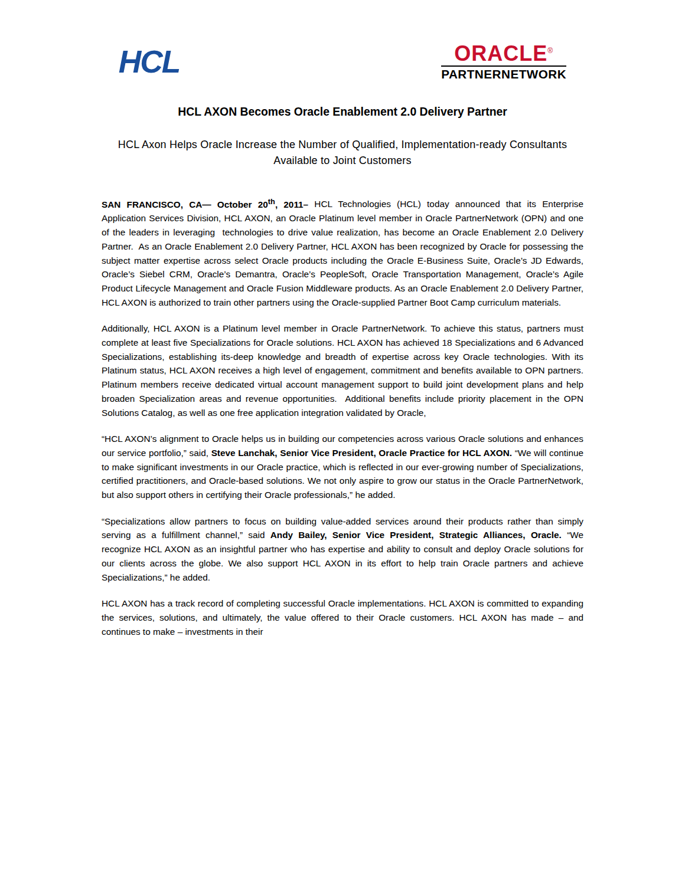HCL
ORACLE®
PARTNERNETWORK
HCL AXON Becomes Oracle Enablement 2.0 Delivery Partner
HCL Axon Helps Oracle Increase the Number of Qualified, Implementation-ready Consultants Available to Joint Customers
SAN FRANCISCO, CA— October 20th, 2011– HCL Technologies (HCL) today announced that its Enterprise Application Services Division, HCL AXON, an Oracle Platinum level member in Oracle PartnerNetwork (OPN) and one of the leaders in leveraging technologies to drive value realization, has become an Oracle Enablement 2.0 Delivery Partner. As an Oracle Enablement 2.0 Delivery Partner, HCL AXON has been recognized by Oracle for possessing the subject matter expertise across select Oracle products including the Oracle E-Business Suite, Oracle’s JD Edwards, Oracle’s Siebel CRM, Oracle’s Demantra, Oracle’s PeopleSoft, Oracle Transportation Management, Oracle’s Agile Product Lifecycle Management and Oracle Fusion Middleware products. As an Oracle Enablement 2.0 Delivery Partner, HCL AXON is authorized to train other partners using the Oracle-supplied Partner Boot Camp curriculum materials.
Additionally, HCL AXON is a Platinum level member in Oracle PartnerNetwork. To achieve this status, partners must complete at least five Specializations for Oracle solutions. HCL AXON has achieved 18 Specializations and 6 Advanced Specializations, establishing its-deep knowledge and breadth of expertise across key Oracle technologies. With its Platinum status, HCL AXON receives a high level of engagement, commitment and benefits available to OPN partners. Platinum members receive dedicated virtual account management support to build joint development plans and help broaden Specialization areas and revenue opportunities. Additional benefits include priority placement in the OPN Solutions Catalog, as well as one free application integration validated by Oracle,
“HCL AXON’s alignment to Oracle helps us in building our competencies across various Oracle solutions and enhances our service portfolio,” said, Steve Lanchak, Senior Vice President, Oracle Practice for HCL AXON. “We will continue to make significant investments in our Oracle practice, which is reflected in our ever-growing number of Specializations, certified practitioners, and Oracle-based solutions. We not only aspire to grow our status in the Oracle PartnerNetwork, but also support others in certifying their Oracle professionals,” he added.
“Specializations allow partners to focus on building value-added services around their products rather than simply serving as a fulfillment channel,” said Andy Bailey, Senior Vice President, Strategic Alliances, Oracle. “We recognize HCL AXON as an insightful partner who has expertise and ability to consult and deploy Oracle solutions for our clients across the globe. We also support HCL AXON in its effort to help train Oracle partners and achieve Specializations,” he added.
HCL AXON has a track record of completing successful Oracle implementations. HCL AXON is committed to expanding the services, solutions, and ultimately, the value offered to their Oracle customers. HCL AXON has made – and continues to make – investments in their